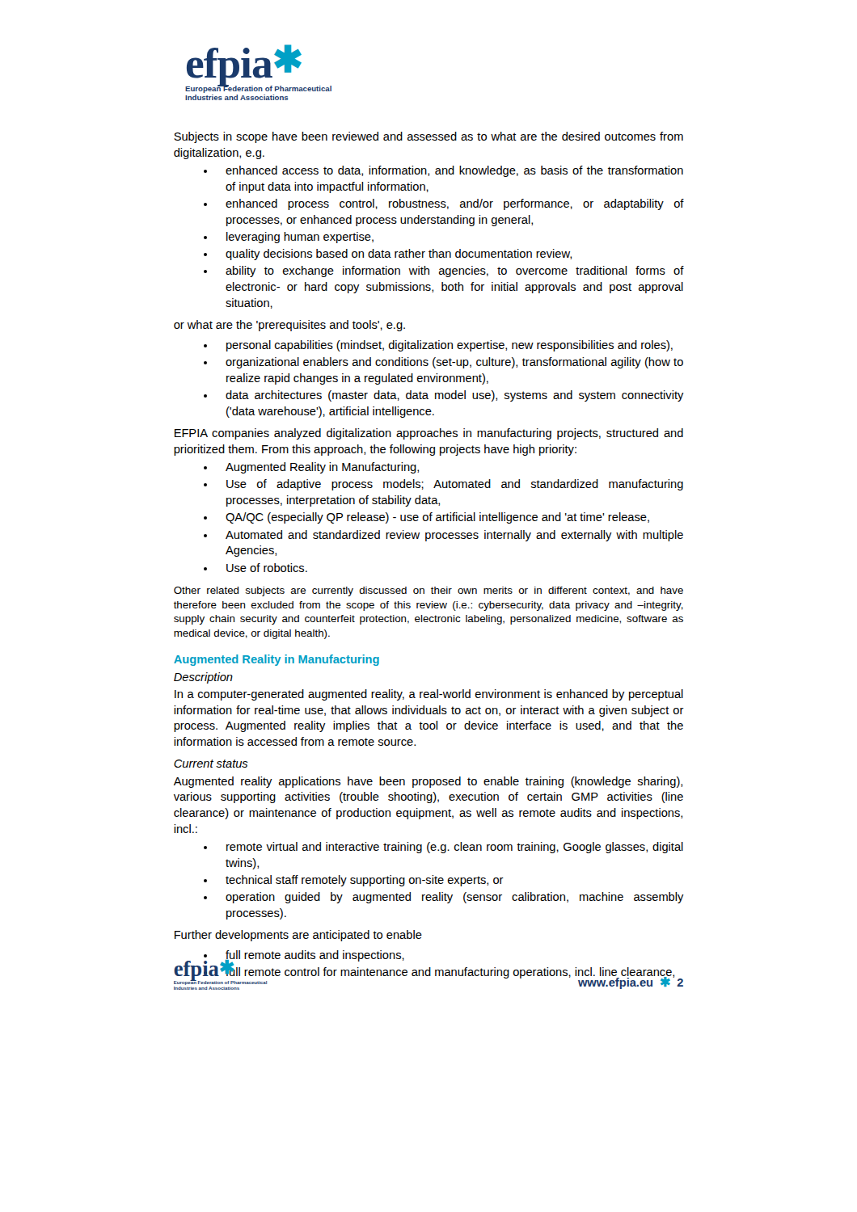efpia✱
European Federation of Pharmaceutical
Industries and Associations
Subjects in scope have been reviewed and assessed as to what are the desired outcomes from digitalization, e.g.
enhanced access to data, information, and knowledge, as basis of the transformation of input data into impactful information,
enhanced process control, robustness, and/or performance, or adaptability of processes, or enhanced process understanding in general,
leveraging human expertise,
quality decisions based on data rather than documentation review,
ability to exchange information with agencies, to overcome traditional forms of electronic- or hard copy submissions, both for initial approvals and post approval situation,
or what are the 'prerequisites and tools', e.g.
personal capabilities (mindset, digitalization expertise, new responsibilities and roles),
organizational enablers and conditions (set-up, culture), transformational agility (how to realize rapid changes in a regulated environment),
data architectures (master data, data model use), systems and system connectivity ('data warehouse'), artificial intelligence.
EFPIA companies analyzed digitalization approaches in manufacturing projects, structured and prioritized them. From this approach, the following projects have high priority:
Augmented Reality in Manufacturing,
Use of adaptive process models; Automated and standardized manufacturing processes, interpretation of stability data,
QA/QC (especially QP release) - use of artificial intelligence and 'at time' release,
Automated and standardized review processes internally and externally with multiple Agencies,
Use of robotics.
Other related subjects are currently discussed on their own merits or in different context, and have therefore been excluded from the scope of this review (i.e.: cybersecurity, data privacy and –integrity, supply chain security and counterfeit protection, electronic labeling, personalized medicine, software as medical device, or digital health).
Augmented Reality in Manufacturing
Description
In a computer-generated augmented reality, a real-world environment is enhanced by perceptual information for real-time use, that allows individuals to act on, or interact with a given subject or process. Augmented reality implies that a tool or device interface is used, and that the information is accessed from a remote source.
Current status
Augmented reality applications have been proposed to enable training (knowledge sharing), various supporting activities (trouble shooting), execution of certain GMP activities (line clearance) or maintenance of production equipment, as well as remote audits and inspections, incl.:
remote virtual and interactive training (e.g. clean room training, Google glasses, digital twins),
technical staff remotely supporting on-site experts, or
operation guided by augmented reality (sensor calibration, machine assembly processes).
Further developments are anticipated to enable
full remote audits and inspections,
full remote control for maintenance and manufacturing operations, incl. line clearance,
efpia✱
European Federation of Pharmaceutical
Industries and Associations
www.efpia.eu ✱ 2